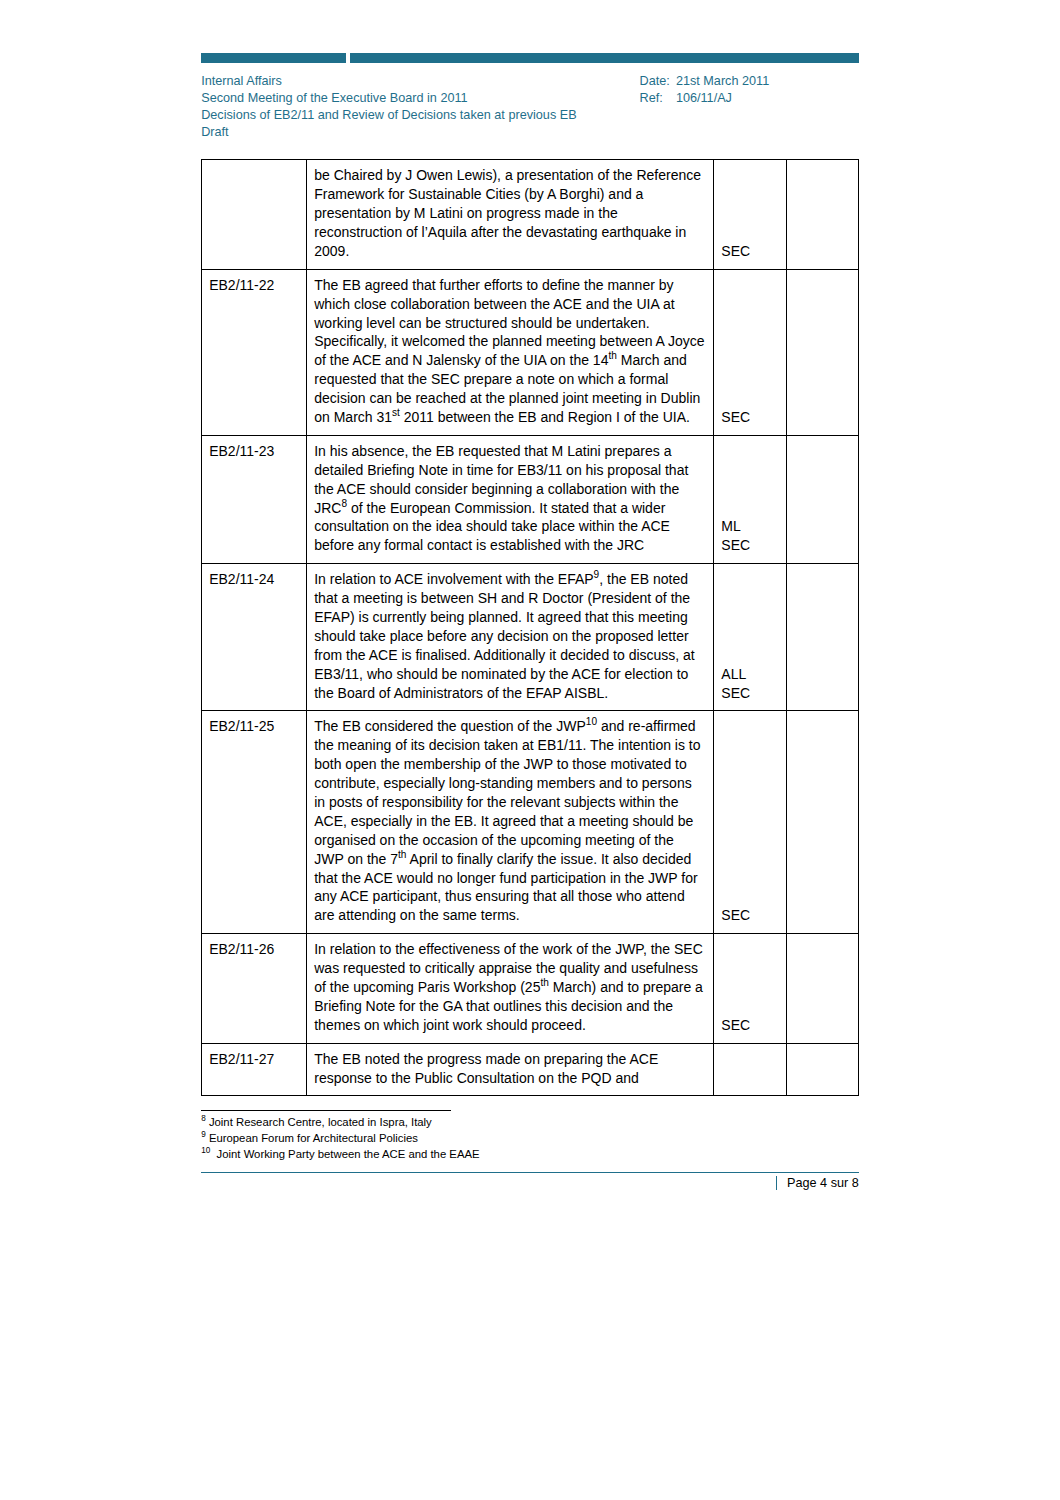Internal Affairs
Second Meeting of the Executive Board in 2011
Decisions of EB2/11 and Review of Decisions taken at previous EB
Draft
| Date: | 21st March 2011 |
| Ref: | 106/11/AJ |
| | be Chaired by J Owen Lewis), a presentation of the Reference Framework for Sustainable Cities (by A Borghi) and a presentation by M Latini on progress made in the reconstruction of l’Aquila after the devastating earthquake in 2009. | SEC | |
| EB2/11-22 | The EB agreed that further efforts to define the manner by which close collaboration between the ACE and the UIA at working level can be structured should be undertaken. Specifically, it welcomed the planned meeting between A Joyce of the ACE and N Jalensky of the UIA on the 14 th March and requested that the SEC prepare a note on which a formal decision can be reached at the planned joint meeting in Dublin on March 31 st 2011 between the EB and Region I of the UIA. | SEC | |
| EB2/11-23 | In his absence, the EB requested that M Latini prepares a detailed Briefing Note in time for EB3/11 on his proposal that the ACE should consider beginning a collaboration with the JRC 8 of the European Commission. It stated that a wider consultation on the idea should take place within the ACE before any formal contact is established with the JRC | ML SEC | |
| EB2/11-24 | In relation to ACE involvement with the EFAP 9 , the EB noted that a meeting is between SH and R Doctor (President of the EFAP) is currently being planned. It agreed that this meeting should take place before any decision on the proposed letter from the ACE is finalised. Additionally it decided to discuss, at EB3/11, who should be nominated by the ACE for election to the Board of Administrators of the EFAP AISBL. | ALL SEC | |
| EB2/11-25 | The EB considered the question of the JWP 10 and re-affirmed the meaning of its decision taken at EB1/11. The intention is to both open the membership of the JWP to those motivated to contribute, especially long-standing members and to persons in posts of responsibility for the relevant subjects within the ACE, especially in the EB. It agreed that a meeting should be organised on the occasion of the upcoming meeting of the JWP on the 7 th April to finally clarify the issue. It also decided that the ACE would no longer fund participation in the JWP for any ACE participant, thus ensuring that all those who attend are attending on the same terms. | SEC | |
| EB2/11-26 | In relation to the effectiveness of the work of the JWP, the SEC was requested to critically appraise the quality and usefulness of the upcoming Paris Workshop (25 th March) and to prepare a Briefing Note for the GA that outlines this decision and the themes on which joint work should proceed. | SEC | |
| EB2/11-27 | The EB noted the progress made on preparing the ACE response to the Public Consultation on the PQD and | | |
8 Joint Research Centre, located in Ispra, Italy
9 European Forum for Architectural Policies
10 Joint Working Party between the ACE and the EAAE
Page 4 sur 8